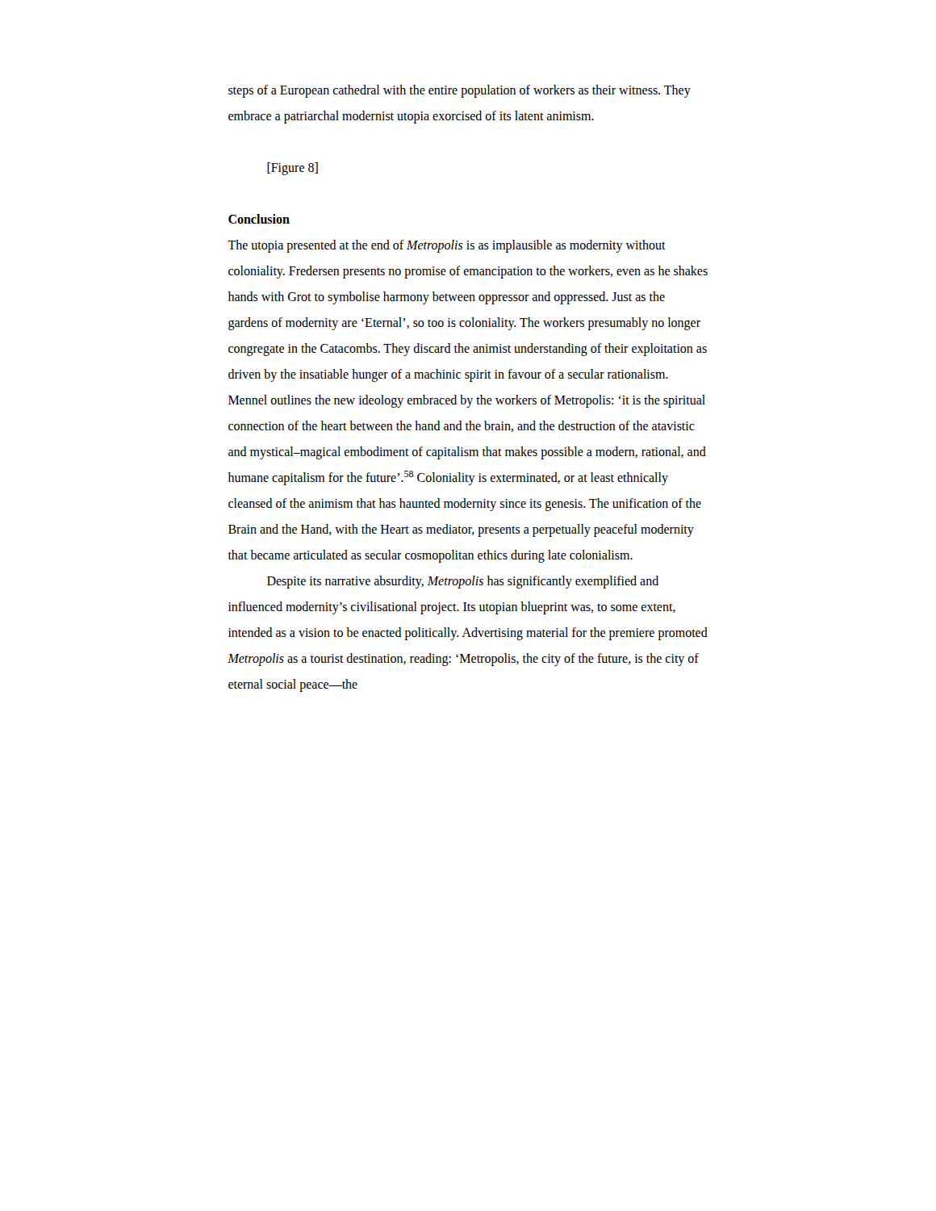steps of a European cathedral with the entire population of workers as their witness. They embrace a patriarchal modernist utopia exorcised of its latent animism.
[Figure 8]
Conclusion
The utopia presented at the end of Metropolis is as implausible as modernity without coloniality. Fredersen presents no promise of emancipation to the workers, even as he shakes hands with Grot to symbolise harmony between oppressor and oppressed. Just as the gardens of modernity are ‘Eternal’, so too is coloniality. The workers presumably no longer congregate in the Catacombs. They discard the animist understanding of their exploitation as driven by the insatiable hunger of a machinic spirit in favour of a secular rationalism. Mennel outlines the new ideology embraced by the workers of Metropolis: ‘it is the spiritual connection of the heart between the hand and the brain, and the destruction of the atavistic and mystical–magical embodiment of capitalism that makes possible a modern, rational, and humane capitalism for the future’.58 Coloniality is exterminated, or at least ethnically cleansed of the animism that has haunted modernity since its genesis. The unification of the Brain and the Hand, with the Heart as mediator, presents a perpetually peaceful modernity that became articulated as secular cosmopolitan ethics during late colonialism.
Despite its narrative absurdity, Metropolis has significantly exemplified and influenced modernity’s civilisational project. Its utopian blueprint was, to some extent, intended as a vision to be enacted politically. Advertising material for the premiere promoted Metropolis as a tourist destination, reading: ‘Metropolis, the city of the future, is the city of eternal social peace—the